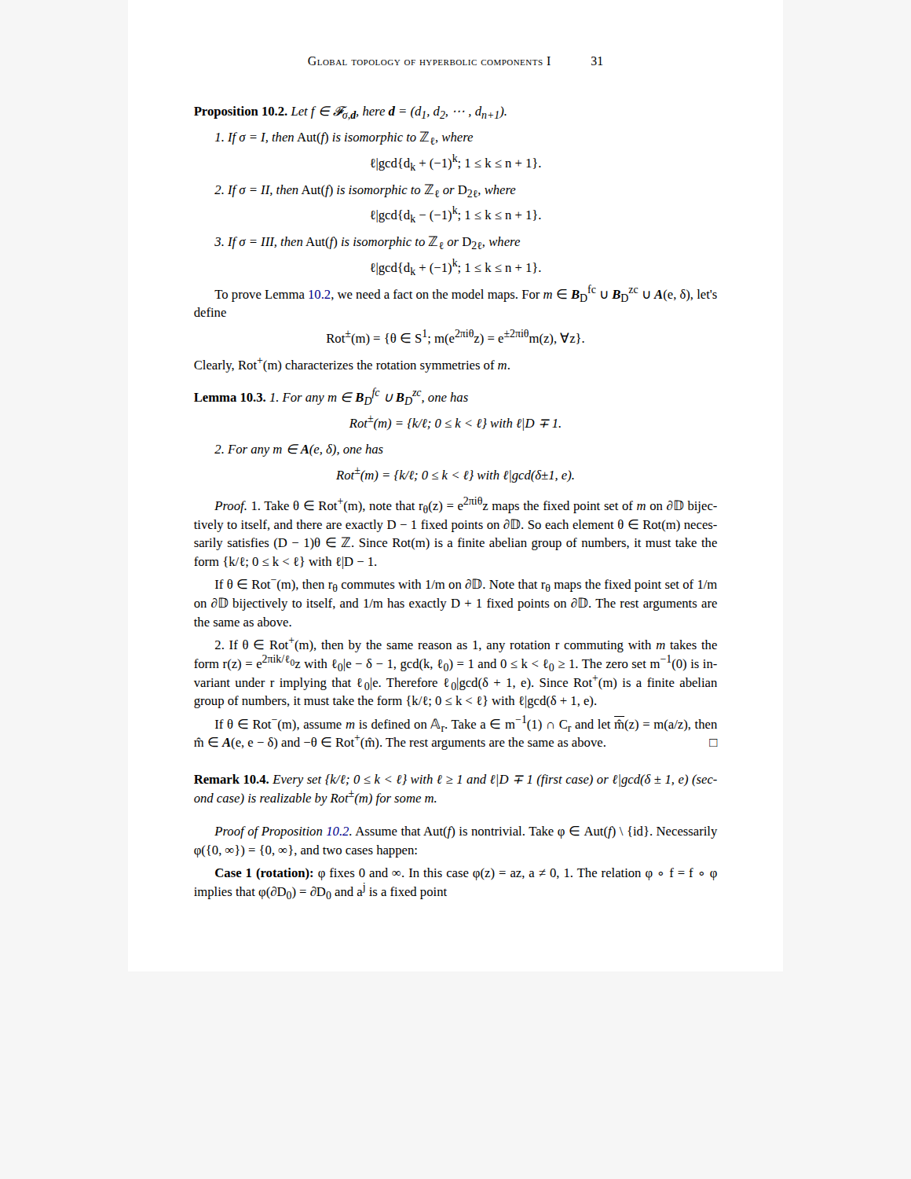Global topology of hyperbolic components I 31
Proposition 10.2. Let f ∈ 𝓕σ,d, here d = (d1, d2, ⋯ , dn+1).
1. If σ = I, then Aut(f) is isomorphic to ℤℓ, where
ℓ|gcd{dk + (−1)k; 1 ≤ k ≤ n + 1}.
2. If σ = II, then Aut(f) is isomorphic to ℤℓ or D2ℓ, where
ℓ|gcd{dk − (−1)k; 1 ≤ k ≤ n + 1}.
3. If σ = III, then Aut(f) is isomorphic to ℤℓ or D2ℓ, where
ℓ|gcd{dk + (−1)k; 1 ≤ k ≤ n + 1}.
To prove Lemma 10.2, we need a fact on the model maps. For m ∈ BDfc ∪ BDzc ∪ A(e, δ), let's define
Rot±(m) = {θ ∈ S1; m(e2πiθz) = e±2πiθm(z), ∀z}.
Clearly, Rot+(m) characterizes the rotation symmetries of m.
Lemma 10.3. 1. For any m ∈ BDfc ∪ BDzc, one has
Rot±(m) = {k/ℓ; 0 ≤ k < ℓ} with ℓ|D ∓ 1.
2. For any m ∈ A(e, δ), one has
Rot±(m) = {k/ℓ; 0 ≤ k < ℓ} with ℓ|gcd(δ±1, e).
Proof. 1. Take θ ∈ Rot+(m), note that rθ(z) = e2πiθz maps the fixed point set of m on ∂𝔻 bijectively to itself, and there are exactly D − 1 fixed points on ∂𝔻. So each element θ ∈ Rot(m) necessarily satisfies (D − 1)θ ∈ ℤ. Since Rot(m) is a finite abelian group of numbers, it must take the form {k/ℓ; 0 ≤ k < ℓ} with ℓ|D − 1.
If θ ∈ Rot−(m), then rθ commutes with 1/m on ∂𝔻. Note that rθ maps the fixed point set of 1/m on ∂𝔻 bijectively to itself, and 1/m has exactly D + 1 fixed points on ∂𝔻. The rest arguments are the same as above.
2. If θ ∈ Rot+(m), then by the same reason as 1, any rotation r commuting with m takes the form r(z) = e2πik/ℓ0z with ℓ0|e − δ − 1, gcd(k, ℓ0) = 1 and 0 ≤ k < ℓ0 ≥ 1. The zero set m−1(0) is invariant under r implying that ℓ0|e. Therefore ℓ0|gcd(δ + 1, e). Since Rot+(m) is a finite abelian group of numbers, it must take the form {k/ℓ; 0 ≤ k < ℓ} with ℓ|gcd(δ + 1, e).
If θ ∈ Rot−(m), assume m is defined on 𝔸r. Take a ∈ m−1(1) ∩ Cr and let m̂(z) = m(a/z), then m̂ ∈ A(e, e − δ) and −θ ∈ Rot+(m̂). The rest arguments are the same as above. □
Remark 10.4. Every set {k/ℓ; 0 ≤ k < ℓ} with ℓ ≥ 1 and ℓ|D ∓ 1 (first case) or ℓ|gcd(δ ± 1, e) (second case) is realizable by Rot±(m) for some m.
Proof of Proposition 10.2. Assume that Aut(f) is nontrivial. Take φ ∈ Aut(f) \ {id}. Necessarily φ({0, ∞}) = {0, ∞}, and two cases happen:
Case 1 (rotation): φ fixes 0 and ∞. In this case φ(z) = az, a ≠ 0, 1. The relation φ ∘ f = f ∘ φ implies that φ(∂D0) = ∂D0 and aj is a fixed point